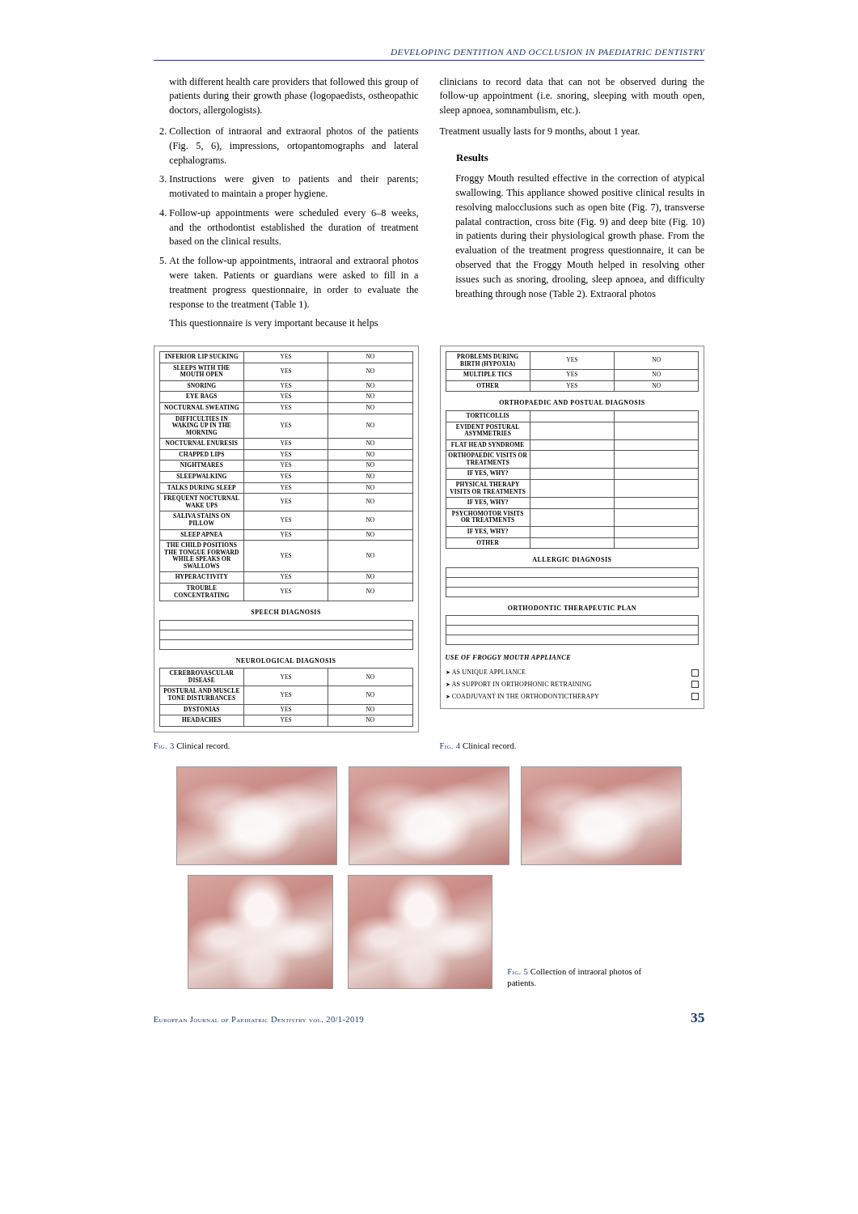Developing dentition and occlusion in paediatric dentistry
with different health care providers that followed this group of patients during their growth phase (logopaedists, ostheopathic doctors, allergologists).
Collection of intraoral and extraoral photos of the patients (Fig. 5, 6), impressions, ortopantomographs and lateral cephalograms.
Instructions were given to patients and their parents; motivated to maintain a proper hygiene.
Follow-up appointments were scheduled every 6–8 weeks, and the orthodontist established the duration of treatment based on the clinical results.
At the follow-up appointments, intraoral and extraoral photos were taken. Patients or guardians were asked to fill in a treatment progress questionnaire, in order to evaluate the response to the treatment (Table 1).
This questionnaire is very important because it helps
clinicians to record data that can not be observed during the follow-up appointment (i.e. snoring, sleeping with mouth open, sleep apnoea, somnambulism, etc.).
Treatment usually lasts for 9 months, about 1 year.
Results
Froggy Mouth resulted effective in the correction of atypical swallowing. This appliance showed positive clinical results in resolving malocclusions such as open bite (Fig. 7), transverse palatal contraction, cross bite (Fig. 9) and deep bite (Fig. 10) in patients during their physiological growth phase. From the evaluation of the treatment progress questionnaire, it can be observed that the Froggy Mouth helped in resolving other issues such as snoring, drooling, sleep apnoea, and difficulty breathing through nose (Table 2). Extraoral photos
| INFERIOR LIP SUCKING | YES | NO |
| SLEEPS WITH THE MOUTH OPEN | YES | NO |
| SNORING | YES | NO |
| EYE BAGS | YES | NO |
| NOCTURNAL SWEATING | YES | NO |
| DIFFICULTIES IN WAKING UP IN THE MORNING | YES | NO |
| NOCTURNAL ENURESIS | YES | NO |
| CHAPPED LIPS | YES | NO |
| NIGHTMARES | YES | NO |
| SLEEPWALKING | YES | NO |
| TALKS DURING SLEEP | YES | NO |
| FREQUENT NOCTURNAL WAKE UPS | YES | NO |
| SALIVA STAINS ON PILLOW | YES | NO |
| SLEEP APNEA | YES | NO |
| THE CHILD POSITIONS THE TONGUE FORWARD WHILE SPEAKS OR SWALLOWS | YES | NO |
| HYPERACTIVITY | YES | NO |
| TROUBLE CONCENTRATING | YES | NO |
SPEECH DIAGNOSIS
NEUROLOGICAL DIAGNOSIS
| CEREBROVASCULAR DISEASE | YES | NO |
| POSTURAL AND MUSCLE TONE DISTURBANCES | YES | NO |
| DYSTONIAS | YES | NO |
| HEADACHES | YES | NO |
| PROBLEMS DURING BIRTH (HYPOXIA) | YES | NO |
| MULTIPLE TICS | YES | NO |
| OTHER | YES | NO |
ORTHOPAEDIC AND POSTUAL DIAGNOSIS
| TORTICOLLIS | | |
| EVIDENT POSTURAL ASYMMETRIES | | |
| FLAT HEAD SYNDROME | | |
| ORTHOPAEDIC VISITS OR TREATMENTS | | |
| IF YES, WHY? | | |
| PHYSICAL THERAPY VISITS OR TREATMENTS | | |
| IF YES, WHY? | | |
| PSYCHOMOTOR VISITS OR TREATMENTS | | |
| IF YES, WHY? | | |
| OTHER | | |
ALLERGIC DIAGNOSIS
ORTHODONTIC THERAPEUTIC PLAN
USE OF FROGGY MOUTH APPLIANCE
AS UNIQUE APPLIANCE
AS SUPPORT IN ORTHOPHONIC RETRAINING
COADJUVANT IN THE ORTHODONTICTHERAPY
Fig. 3 Clinical record.
Fig. 4 Clinical record.
Fig. 5 Collection of intraoral photos of patients.
European Journal of Paediatric Dentistry vol. 20/1-2019
35